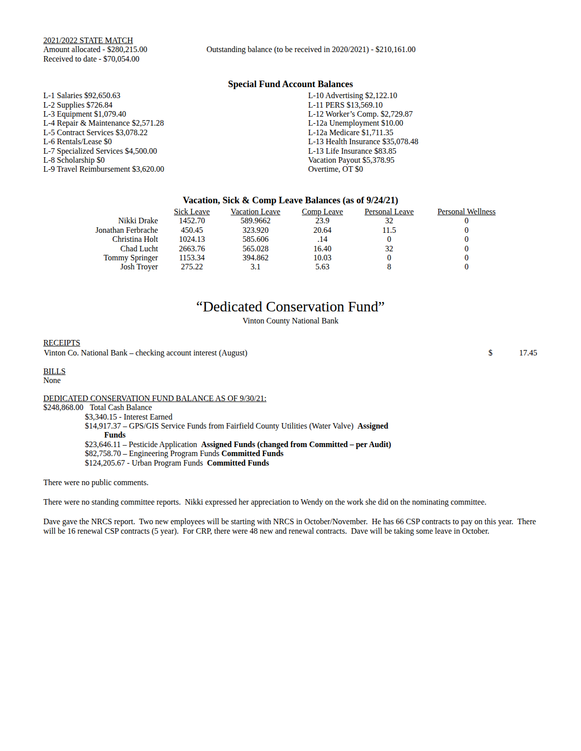2021/2022 STATE MATCH
| Amount allocated - $280,215.00 | Outstanding balance (to be received in 2020/2021) - $210,161.00 |
| Received to date - $70,054.00 | |
Special Fund Account Balances
| L-1 Salaries $92,650.63 | L-10 Advertising $2,122.10 |
| L-2 Supplies $726.84 | L-11 PERS $13,569.10 |
| L-3 Equipment $1,079.40 | L-12 Worker’s Comp. $2,729.87 |
| L-4 Repair & Maintenance $2,571.28 | L-12a Unemployment $10.00 |
| L-5 Contract Services $3,078.22 | L-12a Medicare $1,711.35 |
| L-6 Rentals/Lease $0 | L-13 Health Insurance $35,078.48 |
| L-7 Specialized Services $4,500.00 | L-13 Life Insurance $83.85 |
| L-8 Scholarship $0 | Vacation Payout $5,378.95 |
| L-9 Travel Reimbursement $3,620.00 | Overtime, OT $0 |
Vacation, Sick & Comp Leave Balances (as of 9/24/21)
| | Sick Leave | Vacation Leave | Comp Leave | Personal Leave | Personal Wellness |
| --- | --- | --- | --- | --- | --- |
| Nikki Drake | 1452.70 | 589.9662 | 23.9 | 32 | 0 |
| Jonathan Ferbrache | 450.45 | 323.920 | 20.64 | 11.5 | 0 |
| Christina Holt | 1024.13 | 585.606 | .14 | 0 | 0 |
| Chad Lucht | 2663.76 | 565.028 | 16.40 | 32 | 0 |
| Tommy Springer | 1153.34 | 394.862 | 10.03 | 0 | 0 |
| Josh Troyer | 275.22 | 3.1 | 5.63 | 8 | 0 |
“Dedicated Conservation Fund”
Vinton County National Bank
RECEIPTS
| Vinton Co. National Bank – checking account interest (August) | $ | 17.45 |
BILLS
None
DEDICATED CONSERVATION FUND BALANCE AS OF 9/30/21:
| $248,868.00 | Total Cash Balance |
$3,340.15 - Interest Earned
$14,917.37 – GPS/GIS Service Funds from Fairfield County Utilities (Water Valve) Assigned
Funds
$23,646.11 – Pesticide Application Assigned Funds (changed from Committed – per Audit)
$82,758.70 – Engineering Program Funds Committed Funds
$124,205.67 - Urban Program Funds Committed Funds
There were no public comments.
There were no standing committee reports. Nikki expressed her appreciation to Wendy on the work she did on the nominating committee.
Dave gave the NRCS report. Two new employees will be starting with NRCS in October/November. He has 66 CSP contracts to pay on this year. There will be 16 renewal CSP contracts (5 year). For CRP, there were 48 new and renewal contracts. Dave will be taking some leave in October.